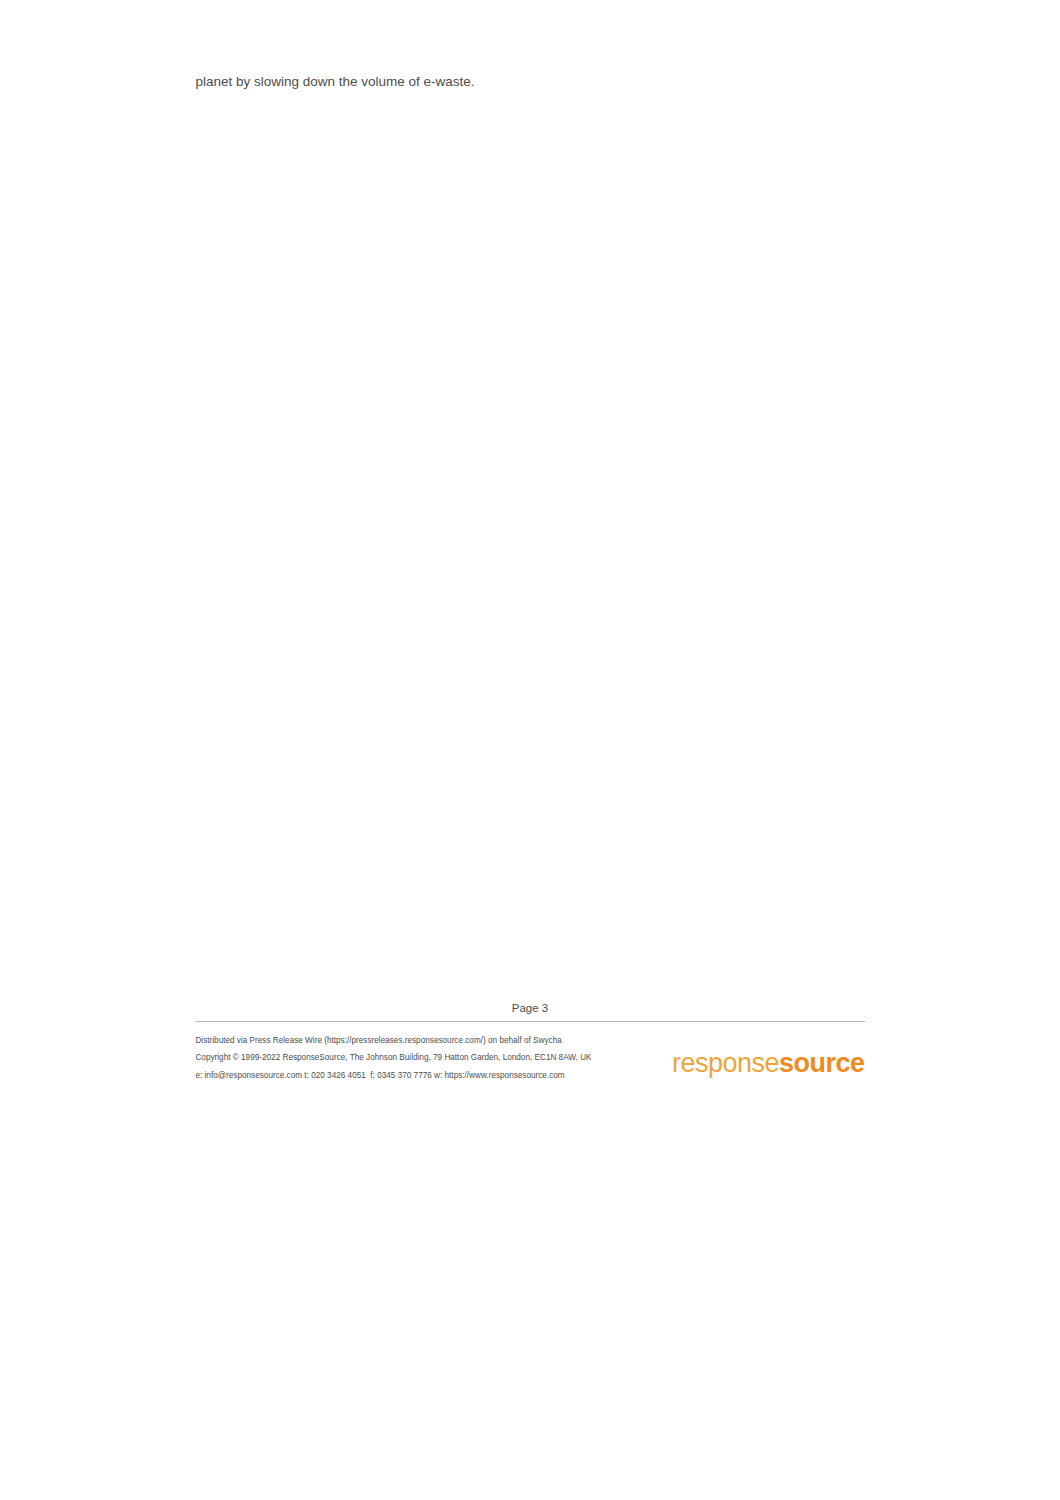planet by slowing down the volume of e-waste.
Page 3
Distributed via Press Release Wire (https://pressreleases.responsesource.com/) on behalf of Swycha
Copyright © 1999-2022 ResponseSource, The Johnson Building, 79 Hatton Garden, London, EC1N 8AW, UK
e: info@responsesource.com t: 020 3426 4051 f: 0345 370 7776 w: https://www.responsesource.com
response source